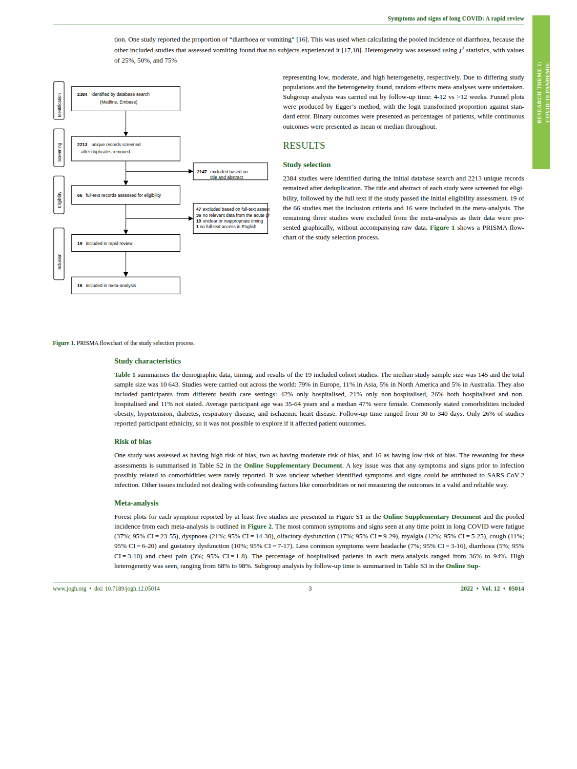RESEARCH THEME 1:
COVID-19 PANDEMIC
Symptoms and signs of long COVID: A rapid review
tion. One study reported the proportion of “diarrhoea or vomiting” [16]. This was used when calculating the pooled incidence of diarrhoea, because the other included studies that assessed vomiting found that no subjects experienced it [17,18]. Heterogeneity was assessed using I2 statistics, with values of 25%, 50%, and 75%
Identification Screening Eligibility Inclusion 2384 identified by database search (Medline, Embase) 2213 unique records screened after duplicates removed 2147 excluded based on title and abstract 66 full-text records assessed for eligibility 47 excluded based on full-text assessment 36 no relevant data from the acute phase 10 unclear or inappropriate timing 1 no full-text access in English 19 included in rapid review 16 included in meta-analysis
Figure 1. PRISMA flowchart of the study selection process.
representing low, moderate, and high heterogeneity, respectively. Due to differing study populations and the heterogeneity found, random-effects meta-analyses were undertaken. Subgroup analysis was carried out by follow-up time: 4-12 vs >12 weeks. Funnel plots were produced by Egger’s method, with the logit transformed proportion against standard error. Binary outcomes were presented as percentages of patients, while continuous outcomes were presented as mean or median throughout.
RESULTS
Study selection
2384 studies were identified during the initial database search and 2213 unique records remained after deduplication. The title and abstract of each study were screened for eligibility, followed by the full text if the study passed the initial eligibility assessment. 19 of the 66 studies met the inclusion criteria and 16 were included in the meta-analysis. The remaining three studies were excluded from the meta-analysis as their data were presented graphically, without accompanying raw data. Figure 1 shows a PRISMA flowchart of the study selection process.
Study characteristics
Table 1 summarises the demographic data, timing, and results of the 19 included cohort studies. The median study sample size was 145 and the total sample size was 10 643. Studies were carried out across the world: 79% in Europe, 11% in Asia, 5% in North America and 5% in Australia. They also included participants from different health care settings: 42% only hospitalised, 21% only non-hospitalised, 26% both hospitalised and non-hospitalised and 11% not stated. Average participant age was 35-64 years and a median 47% were female. Commonly stated comorbidities included obesity, hypertension, diabetes, respiratory disease, and ischaemic heart disease. Follow-up time ranged from 30 to 340 days. Only 26% of studies reported participant ethnicity, so it was not possible to explore if it affected patient outcomes.
Risk of bias
One study was assessed as having high risk of bias, two as having moderate risk of bias, and 16 as having low risk of bias. The reasoning for these assessments is summarised in Table S2 in the Online Supplementary Document. A key issue was that any symptoms and signs prior to infection possibly related to comorbidities were rarely reported. It was unclear whether identified symptoms and signs could be attributed to SARS-CoV-2 infection. Other issues included not dealing with cofounding factors like comorbidities or not measuring the outcomes in a valid and reliable way.
Meta-analysis
Forest plots for each symptom reported by at least five studies are presented in Figure S1 in the Online Supplementary Document and the pooled incidence from each meta-analysis is outlined in Figure 2. The most common symptoms and signs seen at any time point in long COVID were fatigue (37%; 95% CI = 23-55), dyspnoea (21%; 95% CI = 14-30), olfactory dysfunction (17%; 95% CI = 9-29), myalgia (12%; 95% CI = 5-25), cough (11%; 95% CI = 6-20) and gustatory dysfunction (10%; 95% CI = 7-17). Less common symptoms were headache (7%; 95% CI = 3-16), diarrhoea (5%; 95% CI = 3-10) and chest pain (3%; 95% CI = 1-8). The percentage of hospitalised patients in each meta-analysis ranged from 36% to 94%. High heterogeneity was seen, ranging from 68% to 98%. Subgroup analysis by follow-up time is summarised in Table S3 in the Online Sup-
www.jogh.org • doi: 10.7189/jogh.12.05014
3
2022 • Vol. 12 • 05014